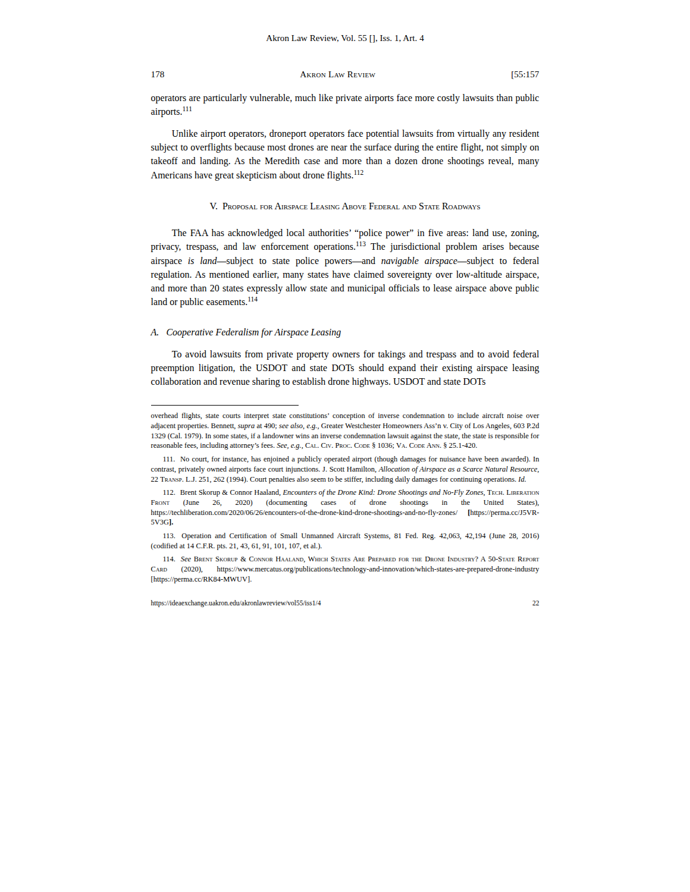Akron Law Review, Vol. 55 [], Iss. 1, Art. 4
178 Akron Law Review [55:157
operators are particularly vulnerable, much like private airports face more costly lawsuits than public airports.111
Unlike airport operators, droneport operators face potential lawsuits from virtually any resident subject to overflights because most drones are near the surface during the entire flight, not simply on takeoff and landing. As the Meredith case and more than a dozen drone shootings reveal, many Americans have great skepticism about drone flights.112
V. Proposal for Airspace Leasing Above Federal and State Roadways
The FAA has acknowledged local authorities’ “police power” in five areas: land use, zoning, privacy, trespass, and law enforcement operations.113 The jurisdictional problem arises because airspace is land—subject to state police powers—and navigable airspace—subject to federal regulation. As mentioned earlier, many states have claimed sovereignty over low-altitude airspace, and more than 20 states expressly allow state and municipal officials to lease airspace above public land or public easements.114
A. Cooperative Federalism for Airspace Leasing
To avoid lawsuits from private property owners for takings and trespass and to avoid federal preemption litigation, the USDOT and state DOTs should expand their existing airspace leasing collaboration and revenue sharing to establish drone highways. USDOT and state DOTs
overhead flights, state courts interpret state constitutions’ conception of inverse condemnation to include aircraft noise over adjacent properties. Bennett, supra at 490; see also, e.g., Greater Westchester Homeowners Ass’n v. City of Los Angeles, 603 P.2d 1329 (Cal. 1979). In some states, if a landowner wins an inverse condemnation lawsuit against the state, the state is responsible for reasonable fees, including attorney’s fees. See, e.g., Cal. Civ. Proc. Code § 1036; Va. Code Ann. § 25.1-420.
111. No court, for instance, has enjoined a publicly operated airport (though damages for nuisance have been awarded). In contrast, privately owned airports face court injunctions. J. Scott Hamilton, Allocation of Airspace as a Scarce Natural Resource, 22 Transp. L.J. 251, 262 (1994). Court penalties also seem to be stiffer, including daily damages for continuing operations. Id.
112. Brent Skorup & Connor Haaland, Encounters of the Drone Kind: Drone Shootings and No-Fly Zones, Tech. Liberation Front (June 26, 2020) (documenting cases of drone shootings in the United States), https://techliberation.com/2020/06/26/encounters-of-the-drone-kind-drone-shootings-and-no-fly-zones/ [https://perma.cc/J5VR-5V3G].
113. Operation and Certification of Small Unmanned Aircraft Systems, 81 Fed. Reg. 42,063, 42,194 (June 28, 2016) (codified at 14 C.F.R. pts. 21, 43, 61, 91, 101, 107, et al.).
114. See Brent Skorup & Connor Haaland, Which States Are Prepared for the Drone Industry? A 50-State Report Card (2020), https://www.mercatus.org/publications/technology-and-innovation/which-states-are-prepared-drone-industry [https://perma.cc/RK84-MWUV].
https://ideaexchange.uakron.edu/akronlawreview/vol55/iss1/4 22